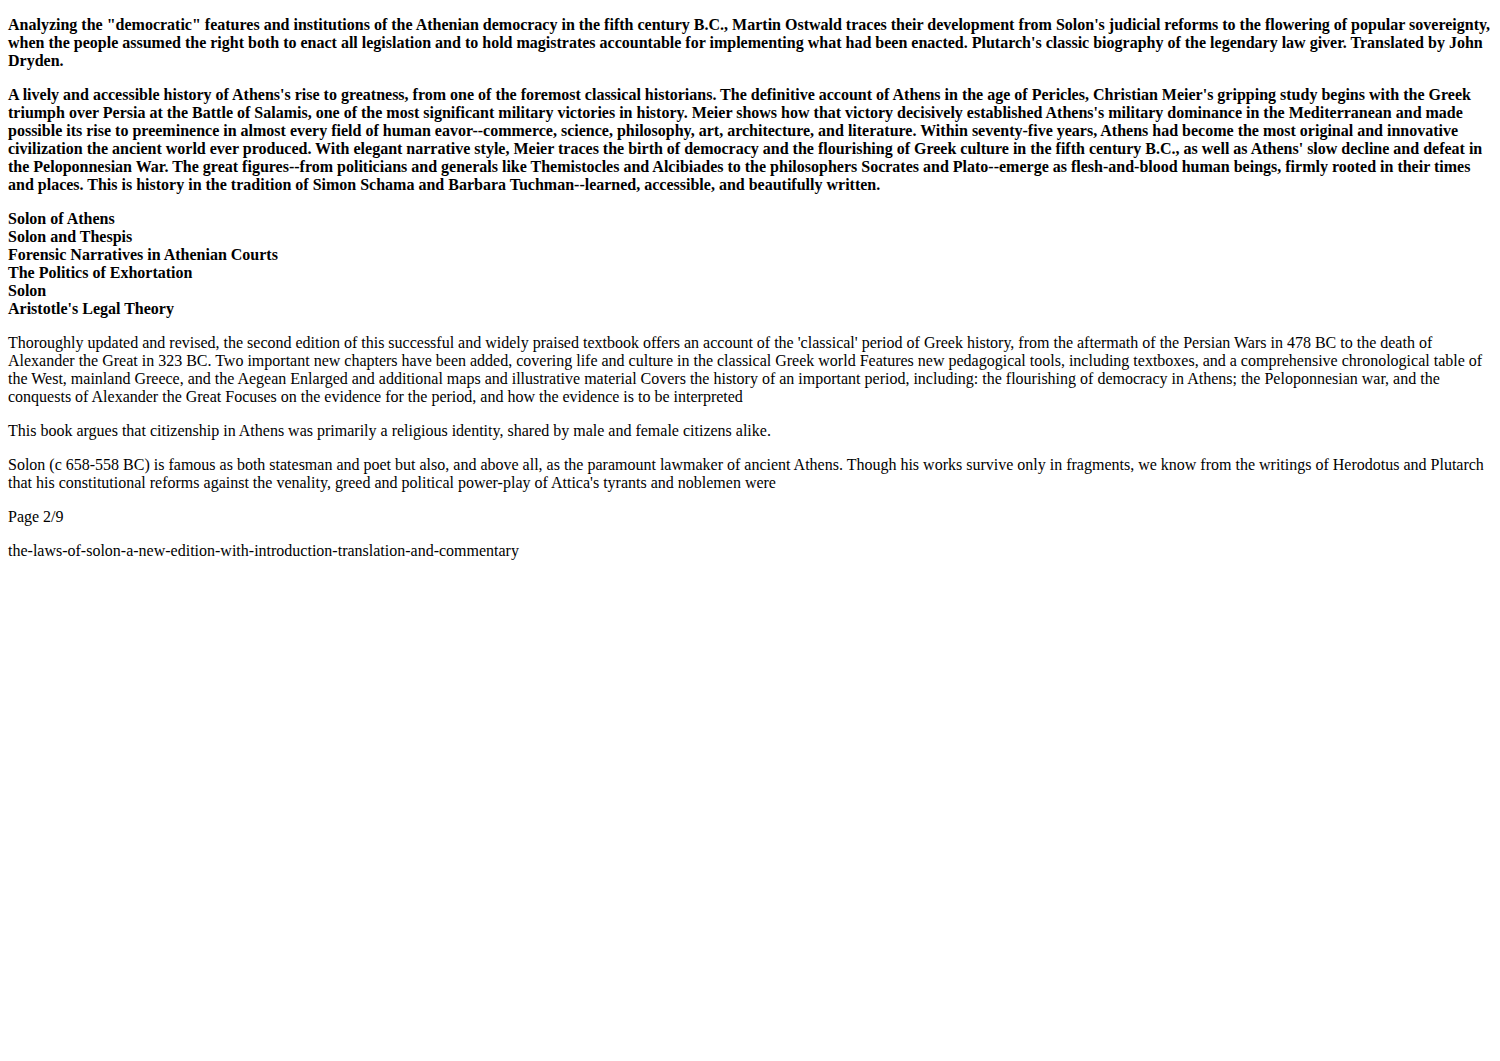Analyzing the "democratic" features and institutions of the Athenian democracy in the fifth century B.C., Martin Ostwald traces their development from Solon's judicial reforms to the flowering of popular sovereignty, when the people assumed the right both to enact all legislation and to hold magistrates accountable for implementing what had been enacted. Plutarch's classic biography of the legendary law giver. Translated by John Dryden.
A lively and accessible history of Athens's rise to greatness, from one of the foremost classical historians. The definitive account of Athens in the age of Pericles, Christian Meier's gripping study begins with the Greek triumph over Persia at the Battle of Salamis, one of the most significant military victories in history. Meier shows how that victory decisively established Athens's military dominance in the Mediterranean and made possible its rise to preeminence in almost every field of human eavor--commerce, science, philosophy, art, architecture, and literature. Within seventy-five years, Athens had become the most original and innovative civilization the ancient world ever produced. With elegant narrative style, Meier traces the birth of democracy and the flourishing of Greek culture in the fifth century B.C., as well as Athens' slow decline and defeat in the Peloponnesian War. The great figures--from politicians and generals like Themistocles and Alcibiades to the philosophers Socrates and Plato--emerge as flesh-and-blood human beings, firmly rooted in their times and places. This is history in the tradition of Simon Schama and Barbara Tuchman--learned, accessible, and beautifully written.
Solon of Athens
Solon and Thespis
Forensic Narratives in Athenian Courts
The Politics of Exhortation
Solon
Aristotle's Legal Theory
Thoroughly updated and revised, the second edition of this successful and widely praised textbook offers an account of the 'classical' period of Greek history, from the aftermath of the Persian Wars in 478 BC to the death of Alexander the Great in 323 BC. Two important new chapters have been added, covering life and culture in the classical Greek world Features new pedagogical tools, including textboxes, and a comprehensive chronological table of the West, mainland Greece, and the Aegean Enlarged and additional maps and illustrative material Covers the history of an important period, including: the flourishing of democracy in Athens; the Peloponnesian war, and the conquests of Alexander the Great Focuses on the evidence for the period, and how the evidence is to be interpreted
This book argues that citizenship in Athens was primarily a religious identity, shared by male and female citizens alike.
Solon (c 658-558 BC) is famous as both statesman and poet but also, and above all, as the paramount lawmaker of ancient Athens. Though his works survive only in fragments, we know from the writings of Herodotus and Plutarch that his constitutional reforms against the venality, greed and political power-play of Attica's tyrants and noblemen were
Page 2/9
the-laws-of-solon-a-new-edition-with-introduction-translation-and-commentary